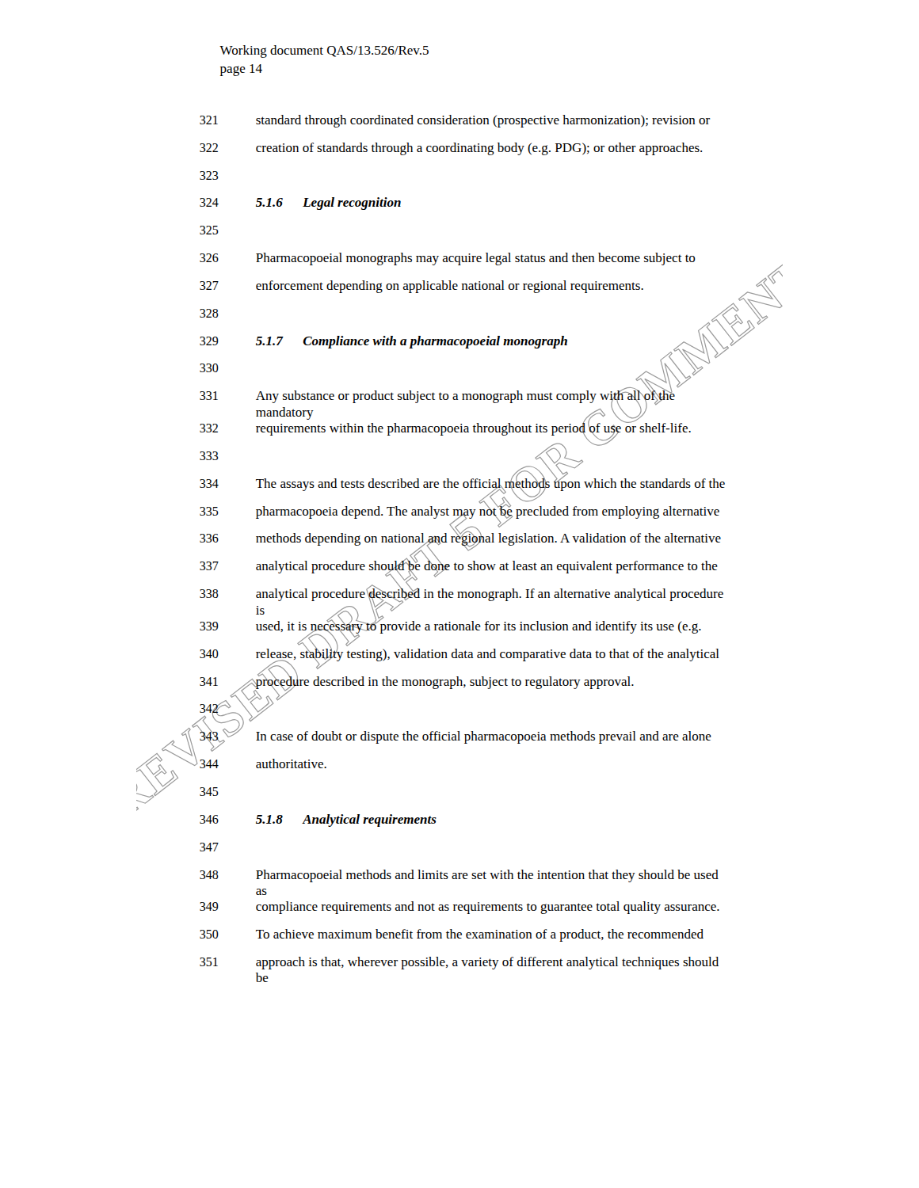Working document QAS/13.526/Rev.5
page 14
REVISED DRAFT 5 FOR COMMENT
321
standard through coordinated consideration (prospective harmonization); revision or
322
creation of standards through a coordinating body (e.g. PDG); or other approaches.
323
324
5.1.6 Legal recognition
325
326
Pharmacopoeial monographs may acquire legal status and then become subject to
327
enforcement depending on applicable national or regional requirements.
328
329
5.1.7 Compliance with a pharmacopoeial monograph
330
331
Any substance or product subject to a monograph must comply with all of the mandatory
332
requirements within the pharmacopoeia throughout its period of use or shelf-life.
333
334
The assays and tests described are the official methods upon which the standards of the
335
pharmacopoeia depend. The analyst may not be precluded from employing alternative
336
methods depending on national and regional legislation. A validation of the alternative
337
analytical procedure should be done to show at least an equivalent performance to the
338
analytical procedure described in the monograph. If an alternative analytical procedure is
339
used, it is necessary to provide a rationale for its inclusion and identify its use (e.g.
340
release, stability testing), validation data and comparative data to that of the analytical
341
procedure described in the monograph, subject to regulatory approval.
342
343
In case of doubt or dispute the official pharmacopoeia methods prevail and are alone
344
authoritative.
345
346
5.1.8 Analytical requirements
347
348
Pharmacopoeial methods and limits are set with the intention that they should be used as
349
compliance requirements and not as requirements to guarantee total quality assurance.
350
To achieve maximum benefit from the examination of a product, the recommended
351
approach is that, wherever possible, a variety of different analytical techniques should be